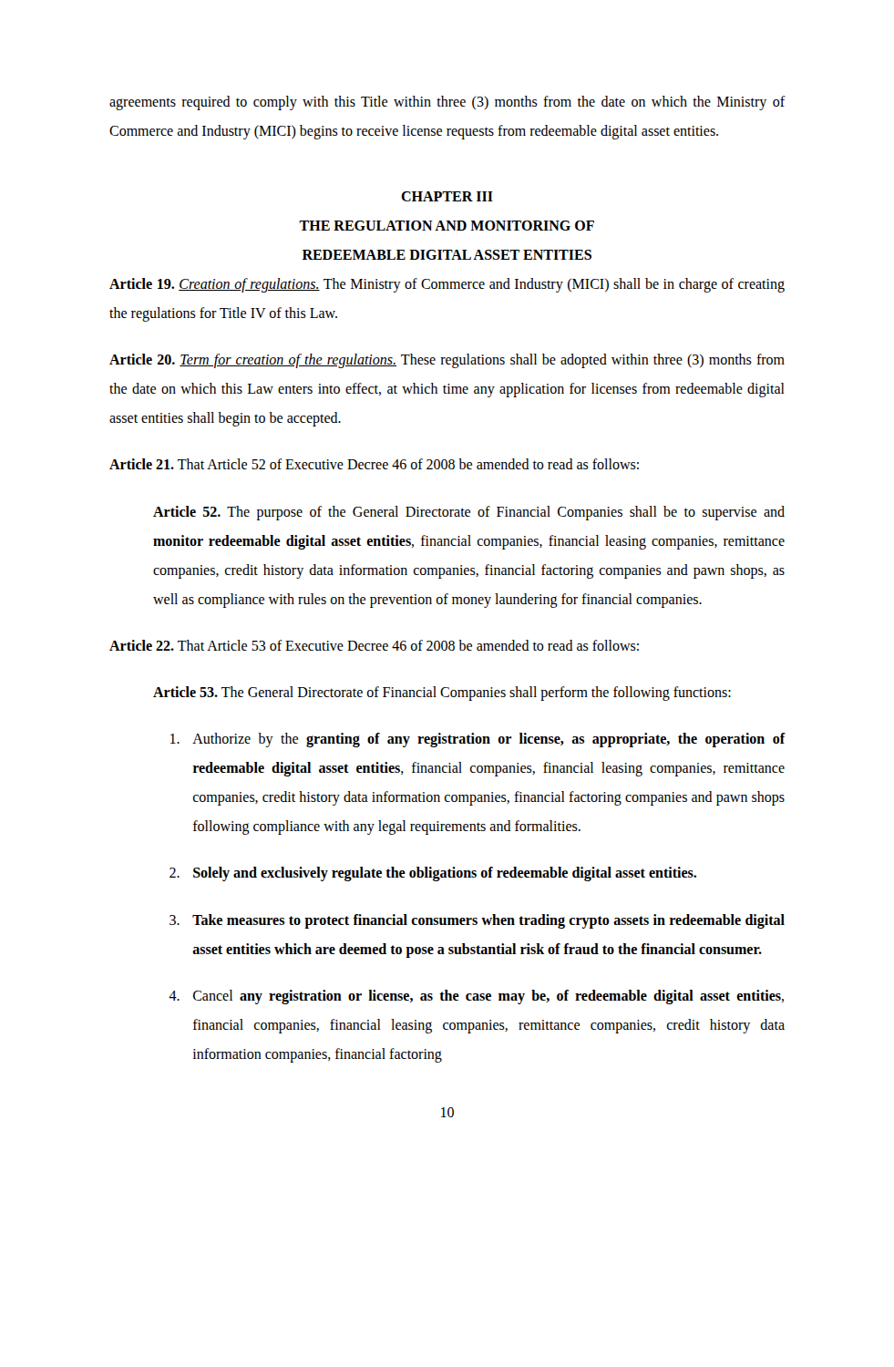agreements required to comply with this Title within three (3) months from the date on which the Ministry of Commerce and Industry (MICI) begins to receive license requests from redeemable digital asset entities.
CHAPTER III THE REGULATION AND MONITORING OF REDEEMABLE DIGITAL ASSET ENTITIES
Article 19. Creation of regulations. The Ministry of Commerce and Industry (MICI) shall be in charge of creating the regulations for Title IV of this Law.
Article 20. Term for creation of the regulations. These regulations shall be adopted within three (3) months from the date on which this Law enters into effect, at which time any application for licenses from redeemable digital asset entities shall begin to be accepted.
Article 21. That Article 52 of Executive Decree 46 of 2008 be amended to read as follows:
Article 52. The purpose of the General Directorate of Financial Companies shall be to supervise and monitor redeemable digital asset entities, financial companies, financial leasing companies, remittance companies, credit history data information companies, financial factoring companies and pawn shops, as well as compliance with rules on the prevention of money laundering for financial companies.
Article 22. That Article 53 of Executive Decree 46 of 2008 be amended to read as follows:
Article 53. The General Directorate of Financial Companies shall perform the following functions:
Authorize by the granting of any registration or license, as appropriate, the operation of redeemable digital asset entities, financial companies, financial leasing companies, remittance companies, credit history data information companies, financial factoring companies and pawn shops following compliance with any legal requirements and formalities.
Solely and exclusively regulate the obligations of redeemable digital asset entities.
Take measures to protect financial consumers when trading crypto assets in redeemable digital asset entities which are deemed to pose a substantial risk of fraud to the financial consumer.
Cancel any registration or license, as the case may be, of redeemable digital asset entities, financial companies, financial leasing companies, remittance companies, credit history data information companies, financial factoring
10